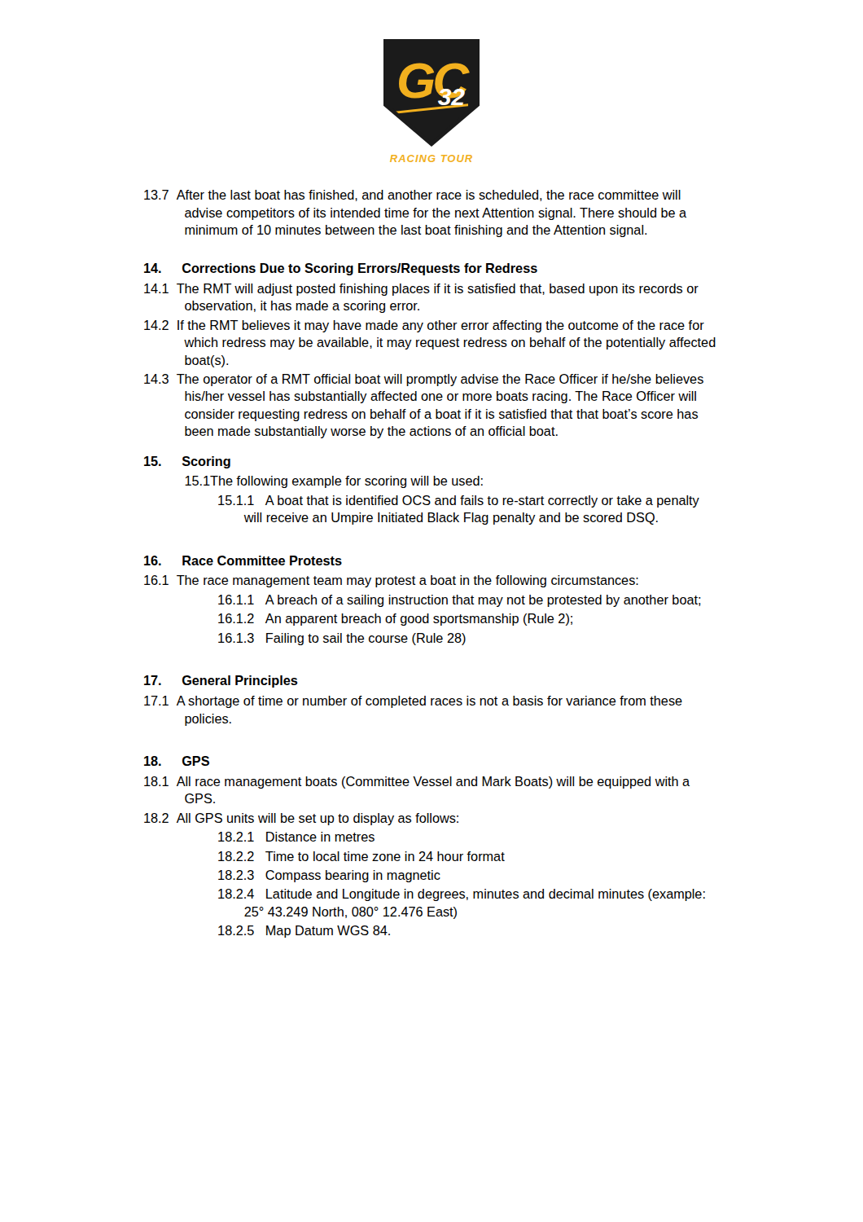GC 32
Racing Tour
13.7 After the last boat has finished, and another race is scheduled, the race committee will advise competitors of its intended time for the next Attention signal. There should be a minimum of 10 minutes between the last boat finishing and the Attention signal.
14. Corrections Due to Scoring Errors/Requests for Redress
14.1 The RMT will adjust posted finishing places if it is satisfied that, based upon its records or observation, it has made a scoring error.
14.2 If the RMT believes it may have made any other error affecting the outcome of the race for which redress may be available, it may request redress on behalf of the potentially affected boat(s).
14.3 The operator of a RMT official boat will promptly advise the Race Officer if he/she believes his/her vessel has substantially affected one or more boats racing. The Race Officer will consider requesting redress on behalf of a boat if it is satisfied that that boat’s score has been made substantially worse by the actions of an official boat.
15. Scoring
15.1The following example for scoring will be used:
15.1.1 A boat that is identified OCS and fails to re-start correctly or take a penalty will receive an Umpire Initiated Black Flag penalty and be scored DSQ.
16. Race Committee Protests
16.1 The race management team may protest a boat in the following circumstances:
16.1.1 A breach of a sailing instruction that may not be protested by another boat;
16.1.2 An apparent breach of good sportsmanship (Rule 2);
16.1.3 Failing to sail the course (Rule 28)
17. General Principles
17.1 A shortage of time or number of completed races is not a basis for variance from these policies.
18. GPS
18.1 All race management boats (Committee Vessel and Mark Boats) will be equipped with a GPS.
18.2 All GPS units will be set up to display as follows:
18.2.1 Distance in metres
18.2.2 Time to local time zone in 24 hour format
18.2.3 Compass bearing in magnetic
18.2.4 Latitude and Longitude in degrees, minutes and decimal minutes (example: 25° 43.249 North, 080° 12.476 East)
18.2.5 Map Datum WGS 84.